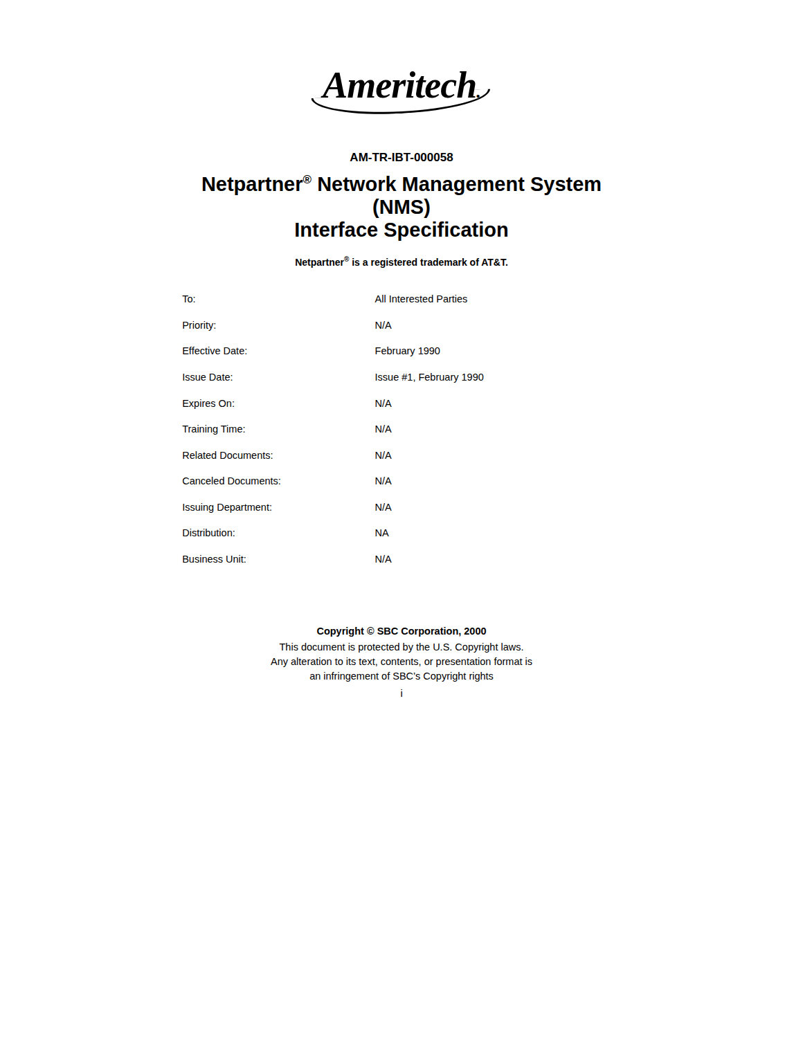Ameritech.
AM-TR-IBT-000058
Netpartner® Network Management System (NMS)
Interface Specification
Netpartner® is a registered trademark of AT&T.
| To: | All Interested Parties |
| Priority: | N/A |
| Effective Date: | February 1990 |
| Issue Date: | Issue #1, February 1990 |
| Expires On: | N/A |
| Training Time: | N/A |
| Related Documents: | N/A |
| Canceled Documents: | N/A |
| Issuing Department: | N/A |
| Distribution: | NA |
| Business Unit: | N/A |
Copyright © SBC Corporation, 2000
This document is protected by the U.S. Copyright laws.
Any alteration to its text, contents, or presentation format is
an infringement of SBC’s Copyright rights
i